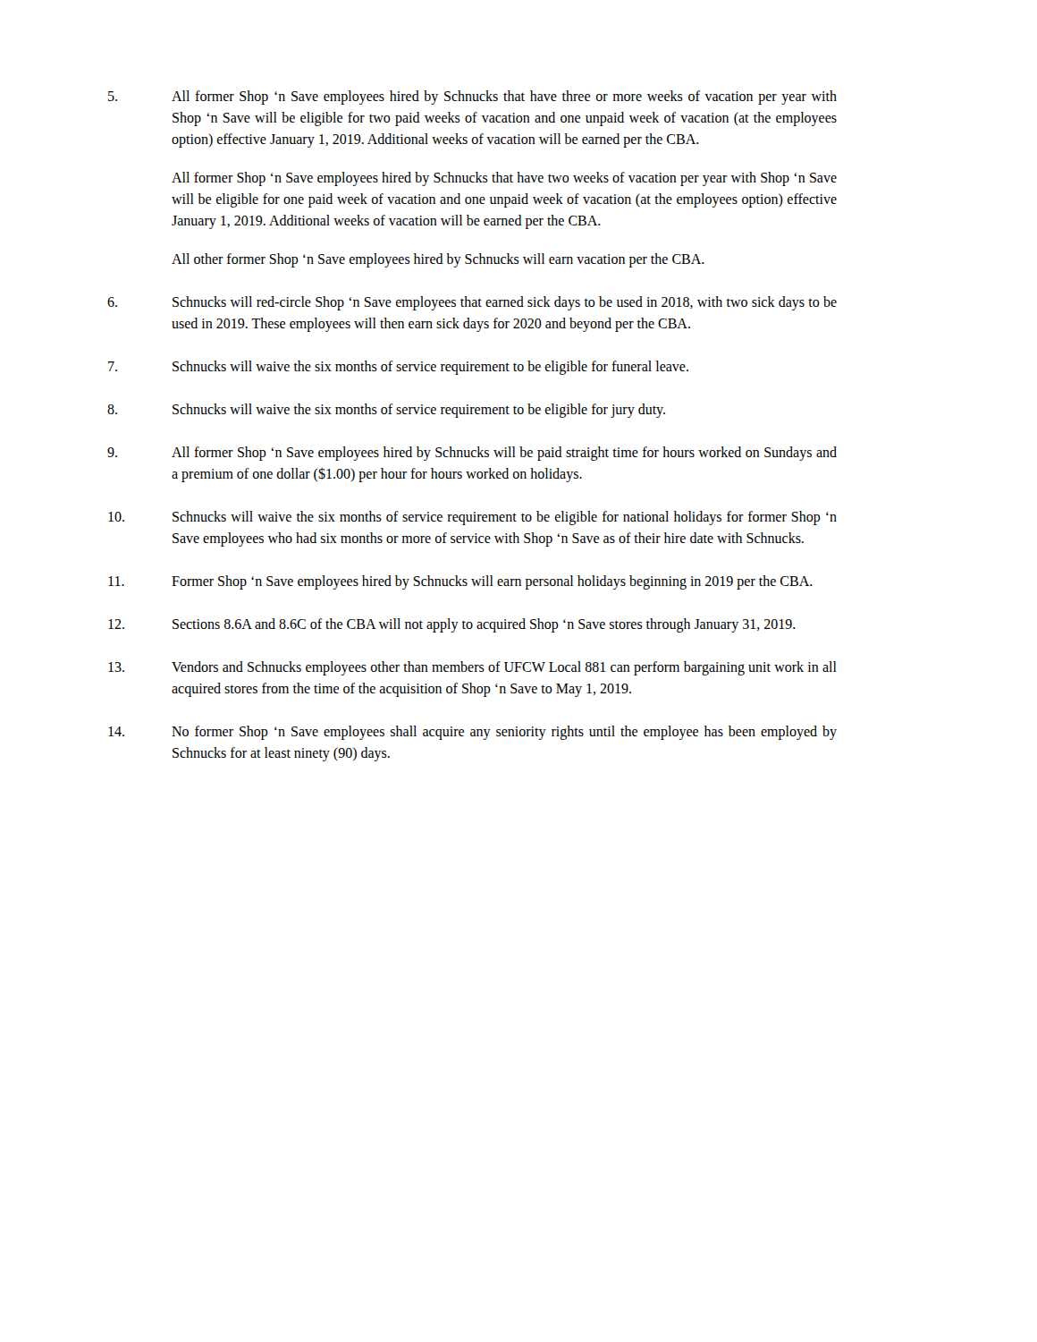All former Shop ‘n Save employees hired by Schnucks that have three or more weeks of vacation per year with Shop ‘n Save will be eligible for two paid weeks of vacation and one unpaid week of vacation (at the employees option) effective January 1, 2019. Additional weeks of vacation will be earned per the CBA.
All former Shop ‘n Save employees hired by Schnucks that have two weeks of vacation per year with Shop ‘n Save will be eligible for one paid week of vacation and one unpaid week of vacation (at the employees option) effective January 1, 2019. Additional weeks of vacation will be earned per the CBA.
All other former Shop ‘n Save employees hired by Schnucks will earn vacation per the CBA.
Schnucks will red-circle Shop ‘n Save employees that earned sick days to be used in 2018, with two sick days to be used in 2019. These employees will then earn sick days for 2020 and beyond per the CBA.
Schnucks will waive the six months of service requirement to be eligible for funeral leave.
Schnucks will waive the six months of service requirement to be eligible for jury duty.
All former Shop ‘n Save employees hired by Schnucks will be paid straight time for hours worked on Sundays and a premium of one dollar ($1.00) per hour for hours worked on holidays.
Schnucks will waive the six months of service requirement to be eligible for national holidays for former Shop ‘n Save employees who had six months or more of service with Shop ‘n Save as of their hire date with Schnucks.
Former Shop ‘n Save employees hired by Schnucks will earn personal holidays beginning in 2019 per the CBA.
Sections 8.6A and 8.6C of the CBA will not apply to acquired Shop ‘n Save stores through January 31, 2019.
Vendors and Schnucks employees other than members of UFCW Local 881 can perform bargaining unit work in all acquired stores from the time of the acquisition of Shop ‘n Save to May 1, 2019.
No former Shop ‘n Save employees shall acquire any seniority rights until the employee has been employed by Schnucks for at least ninety (90) days.